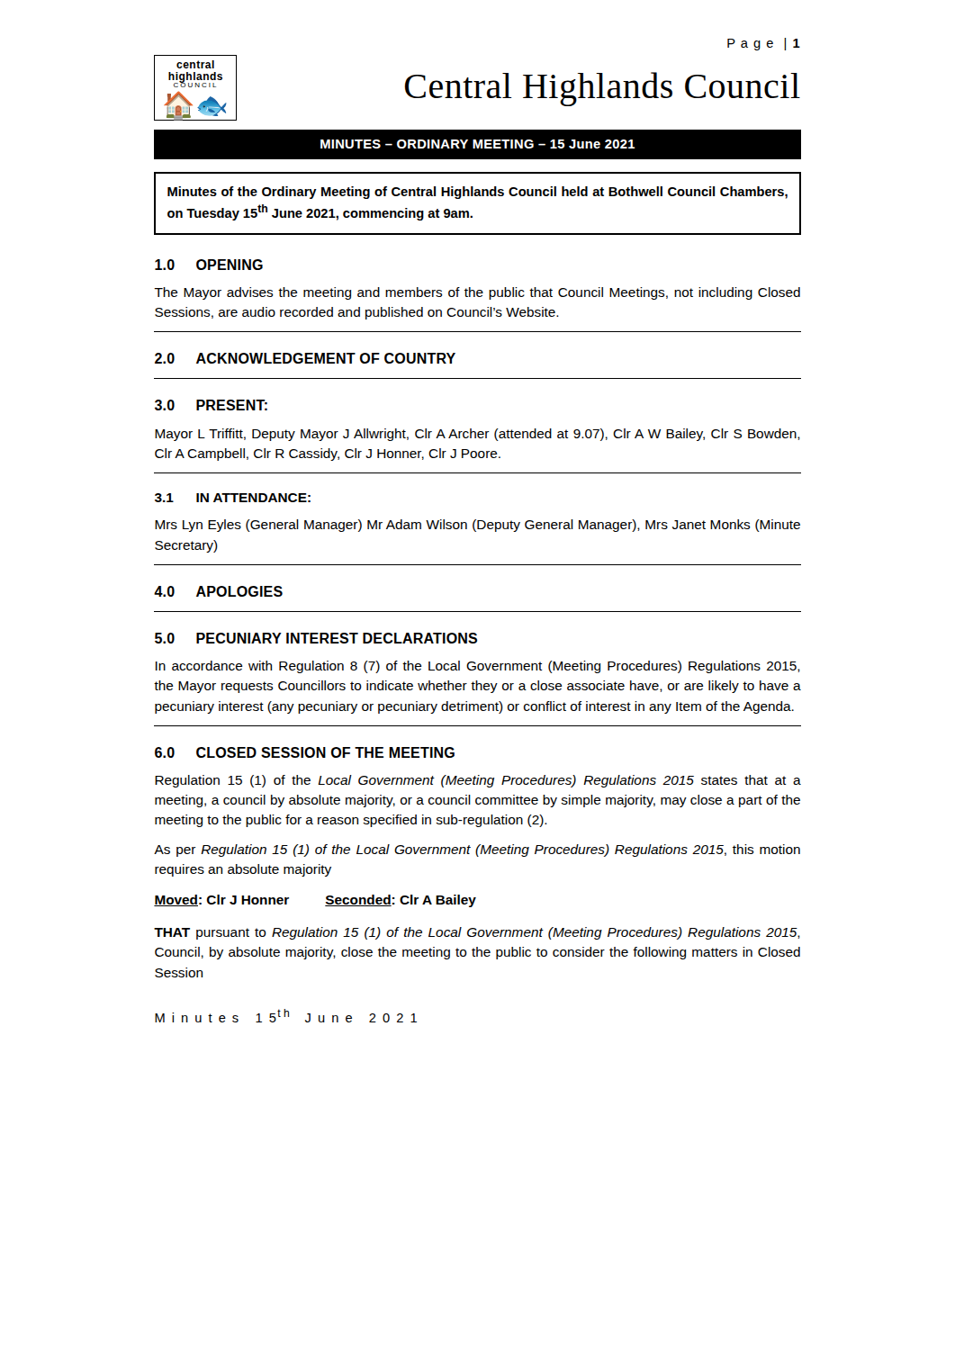P a g e | 1
central highlands COUNCIL
🏠🐟
Central Highlands Council
MINUTES – ORDINARY MEETING – 15 June 2021
Minutes of the Ordinary Meeting of Central Highlands Council held at Bothwell Council Chambers, on Tuesday 15th June 2021, commencing at 9am.
1.0 OPENING
The Mayor advises the meeting and members of the public that Council Meetings, not including Closed Sessions, are audio recorded and published on Council’s Website.
2.0 ACKNOWLEDGEMENT OF COUNTRY
3.0 PRESENT:
Mayor L Triffitt, Deputy Mayor J Allwright, Clr A Archer (attended at 9.07), Clr A W Bailey, Clr S Bowden, Clr A Campbell, Clr R Cassidy, Clr J Honner, Clr J Poore.
3.1 IN ATTENDANCE:
Mrs Lyn Eyles (General Manager) Mr Adam Wilson (Deputy General Manager), Mrs Janet Monks (Minute Secretary)
4.0 APOLOGIES
5.0 PECUNIARY INTEREST DECLARATIONS
In accordance with Regulation 8 (7) of the Local Government (Meeting Procedures) Regulations 2015, the Mayor requests Councillors to indicate whether they or a close associate have, or are likely to have a pecuniary interest (any pecuniary or pecuniary detriment) or conflict of interest in any Item of the Agenda.
6.0 CLOSED SESSION OF THE MEETING
Regulation 15 (1) of the Local Government (Meeting Procedures) Regulations 2015 states that at a meeting, a council by absolute majority, or a council committee by simple majority, may close a part of the meeting to the public for a reason specified in sub-regulation (2).
As per Regulation 15 (1) of the Local Government (Meeting Procedures) Regulations 2015, this motion requires an absolute majority
Moved: Clr J Honner
Seconded: Clr A Bailey
THAT pursuant to Regulation 15 (1) of the Local Government (Meeting Procedures) Regulations 2015, Council, by absolute majority, close the meeting to the public to consider the following matters in Closed Session
M i n u t e s 1 5t h J u n e 2 0 2 1